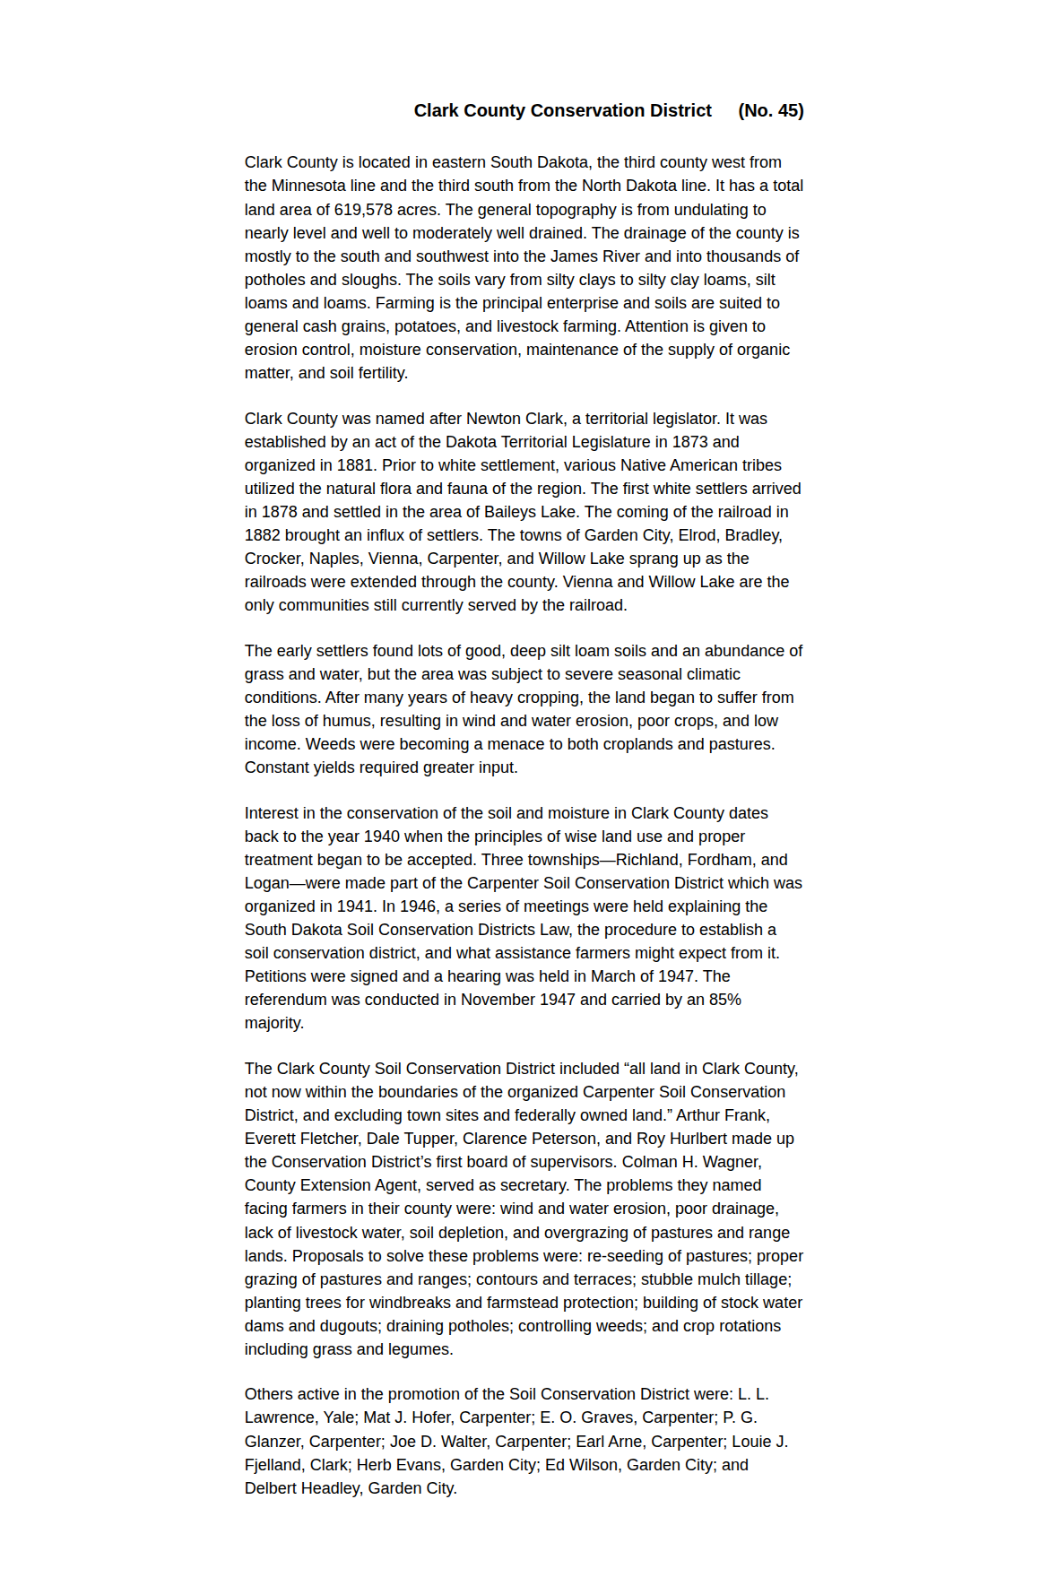Clark County Conservation District (No. 45)
Clark County is located in eastern South Dakota, the third county west from the Minnesota line and the third south from the North Dakota line. It has a total land area of 619,578 acres. The general topography is from undulating to nearly level and well to moderately well drained. The drainage of the county is mostly to the south and southwest into the James River and into thousands of potholes and sloughs. The soils vary from silty clays to silty clay loams, silt loams and loams. Farming is the principal enterprise and soils are suited to general cash grains, potatoes, and livestock farming. Attention is given to erosion control, moisture conservation, maintenance of the supply of organic matter, and soil fertility.
Clark County was named after Newton Clark, a territorial legislator. It was established by an act of the Dakota Territorial Legislature in 1873 and organized in 1881. Prior to white settlement, various Native American tribes utilized the natural flora and fauna of the region. The first white settlers arrived in 1878 and settled in the area of Baileys Lake. The coming of the railroad in 1882 brought an influx of settlers. The towns of Garden City, Elrod, Bradley, Crocker, Naples, Vienna, Carpenter, and Willow Lake sprang up as the railroads were extended through the county. Vienna and Willow Lake are the only communities still currently served by the railroad.
The early settlers found lots of good, deep silt loam soils and an abundance of grass and water, but the area was subject to severe seasonal climatic conditions. After many years of heavy cropping, the land began to suffer from the loss of humus, resulting in wind and water erosion, poor crops, and low income. Weeds were becoming a menace to both croplands and pastures. Constant yields required greater input.
Interest in the conservation of the soil and moisture in Clark County dates back to the year 1940 when the principles of wise land use and proper treatment began to be accepted. Three townships—Richland, Fordham, and Logan—were made part of the Carpenter Soil Conservation District which was organized in 1941. In 1946, a series of meetings were held explaining the South Dakota Soil Conservation Districts Law, the procedure to establish a soil conservation district, and what assistance farmers might expect from it. Petitions were signed and a hearing was held in March of 1947. The referendum was conducted in November 1947 and carried by an 85% majority.
The Clark County Soil Conservation District included “all land in Clark County, not now within the boundaries of the organized Carpenter Soil Conservation District, and excluding town sites and federally owned land.” Arthur Frank, Everett Fletcher, Dale Tupper, Clarence Peterson, and Roy Hurlbert made up the Conservation District’s first board of supervisors. Colman H. Wagner, County Extension Agent, served as secretary. The problems they named facing farmers in their county were: wind and water erosion, poor drainage, lack of livestock water, soil depletion, and overgrazing of pastures and range lands. Proposals to solve these problems were: re-seeding of pastures; proper grazing of pastures and ranges; contours and terraces; stubble mulch tillage; planting trees for windbreaks and farmstead protection; building of stock water dams and dugouts; draining potholes; controlling weeds; and crop rotations including grass and legumes.
Others active in the promotion of the Soil Conservation District were: L. L. Lawrence, Yale; Mat J. Hofer, Carpenter; E. O. Graves, Carpenter; P. G. Glanzer, Carpenter; Joe D. Walter, Carpenter; Earl Arne, Carpenter; Louie J. Fjelland, Clark; Herb Evans, Garden City; Ed Wilson, Garden City; and Delbert Headley, Garden City.